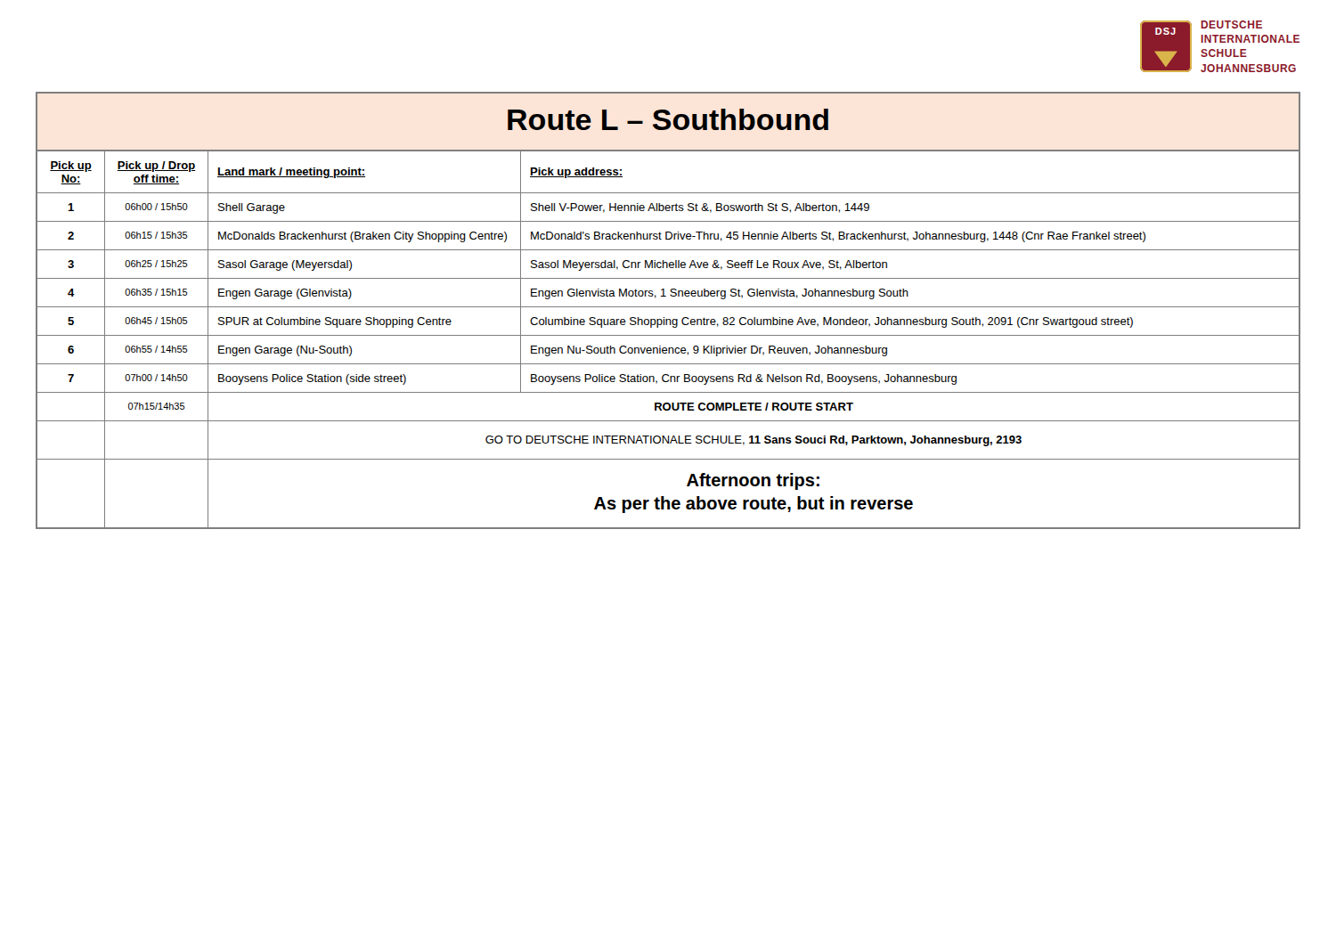DEUTSCHE
INTERNATIONALE
SCHULE
JOHANNESBURG
Route L – Southbound
| Pick up No: | Pick up / Drop off time: | Land mark / meeting point: | Pick up address: |
| --- | --- | --- | --- |
| 1 | 06h00 / 15h50 | Shell Garage | Shell V-Power, Hennie Alberts St &, Bosworth St S, Alberton, 1449 |
| 2 | 06h15 / 15h35 | McDonalds Brackenhurst (Braken City Shopping Centre) | McDonald's Brackenhurst Drive-Thru, 45 Hennie Alberts St, Brackenhurst, Johannesburg, 1448 (Cnr Rae Frankel street) |
| 3 | 06h25 / 15h25 | Sasol Garage (Meyersdal) | Sasol Meyersdal, Cnr Michelle Ave &, Seeff Le Roux Ave, St, Alberton |
| 4 | 06h35 / 15h15 | Engen Garage (Glenvista) | Engen Glenvista Motors, 1 Sneeuberg St, Glenvista, Johannesburg South |
| 5 | 06h45 / 15h05 | SPUR at Columbine Square Shopping Centre | Columbine Square Shopping Centre, 82 Columbine Ave, Mondeor, Johannesburg South, 2091 (Cnr Swartgoud street) |
| 6 | 06h55 / 14h55 | Engen Garage (Nu-South) | Engen Nu-South Convenience, 9 Kliprivier Dr, Reuven, Johannesburg |
| 7 | 07h00 / 14h50 | Booysens Police Station (side street) | Booysens Police Station, Cnr Booysens Rd & Nelson Rd, Booysens, Johannesburg |
| | 07h15/14h35 | ROUTE COMPLETE / ROUTE START |
| | | GO TO DEUTSCHE INTERNATIONALE SCHULE, 11 Sans Souci Rd, Parktown, Johannesburg, 2193 |
| | | Afternoon trips: As per the above route, but in reverse |